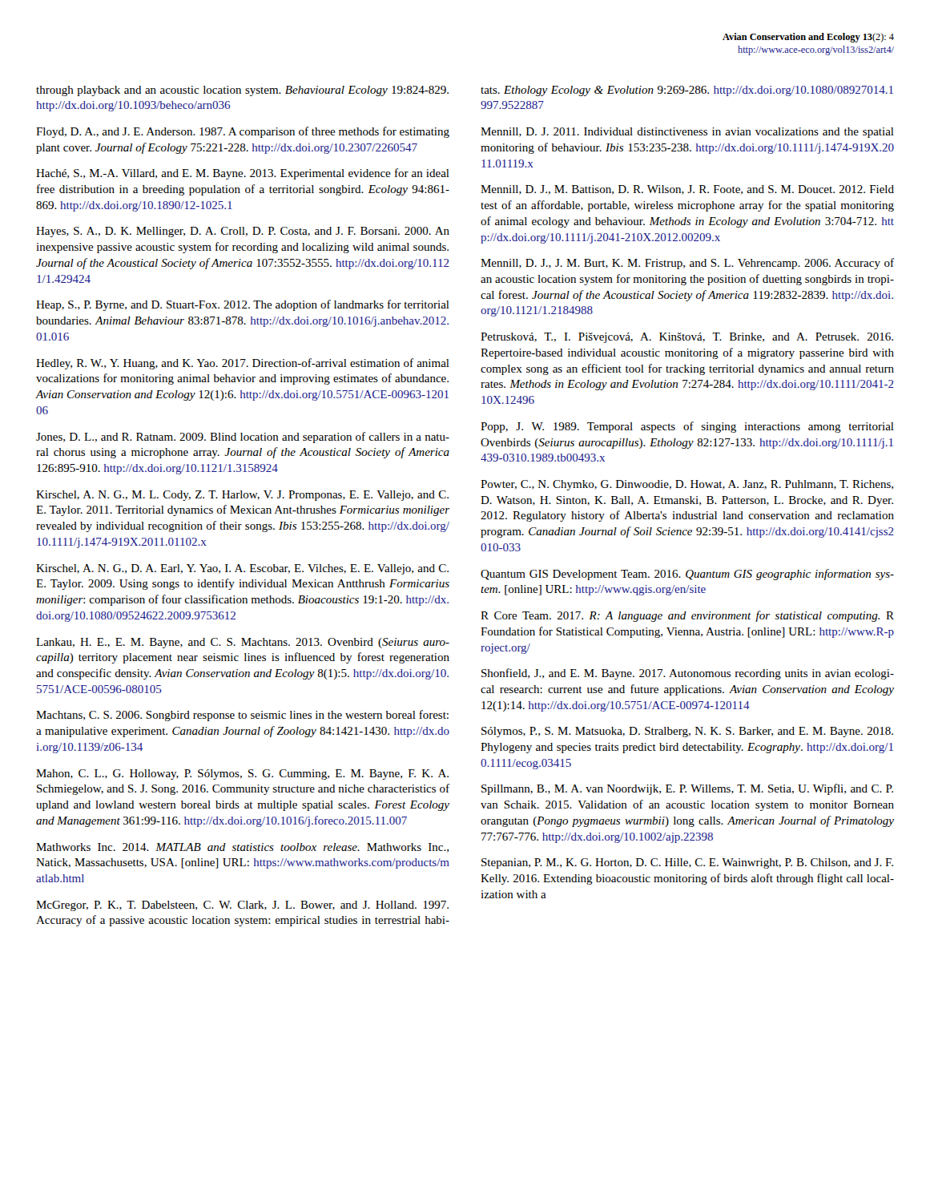Avian Conservation and Ecology 13(2): 4
http://www.ace-eco.org/vol13/iss2/art4/
through playback and an acoustic location system. Behavioural Ecology 19:824-829. http://dx.doi.org/10.1093/beheco/arn036
Floyd, D. A., and J. E. Anderson. 1987. A comparison of three methods for estimating plant cover. Journal of Ecology 75:221-228. http://dx.doi.org/10.2307/2260547
Haché, S., M.-A. Villard, and E. M. Bayne. 2013. Experimental evidence for an ideal free distribution in a breeding population of a territorial songbird. Ecology 94:861-869. http://dx.doi.org/10.1890/12-1025.1
Hayes, S. A., D. K. Mellinger, D. A. Croll, D. P. Costa, and J. F. Borsani. 2000. An inexpensive passive acoustic system for recording and localizing wild animal sounds. Journal of the Acoustical Society of America 107:3552-3555. http://dx.doi.org/10.1121/1.429424
Heap, S., P. Byrne, and D. Stuart-Fox. 2012. The adoption of landmarks for territorial boundaries. Animal Behaviour 83:871-878. http://dx.doi.org/10.1016/j.anbehav.2012.01.016
Hedley, R. W., Y. Huang, and K. Yao. 2017. Direction-of-arrival estimation of animal vocalizations for monitoring animal behavior and improving estimates of abundance. Avian Conservation and Ecology 12(1):6. http://dx.doi.org/10.5751/ACE-00963-120106
Jones, D. L., and R. Ratnam. 2009. Blind location and separation of callers in a natural chorus using a microphone array. Journal of the Acoustical Society of America 126:895-910. http://dx.doi.org/10.1121/1.3158924
Kirschel, A. N. G., M. L. Cody, Z. T. Harlow, V. J. Promponas, E. E. Vallejo, and C. E. Taylor. 2011. Territorial dynamics of Mexican Ant-thrushes Formicarius moniliger revealed by individual recognition of their songs. Ibis 153:255-268. http://dx.doi.org/10.1111/j.1474-919X.2011.01102.x
Kirschel, A. N. G., D. A. Earl, Y. Yao, I. A. Escobar, E. Vilches, E. E. Vallejo, and C. E. Taylor. 2009. Using songs to identify individual Mexican Antthrush Formicarius moniliger: comparison of four classification methods. Bioacoustics 19:1-20. http://dx.doi.org/10.1080/09524622.2009.9753612
Lankau, H. E., E. M. Bayne, and C. S. Machtans. 2013. Ovenbird (Seiurus aurocapilla) territory placement near seismic lines is influenced by forest regeneration and conspecific density. Avian Conservation and Ecology 8(1):5. http://dx.doi.org/10.5751/ACE-00596-080105
Machtans, C. S. 2006. Songbird response to seismic lines in the western boreal forest: a manipulative experiment. Canadian Journal of Zoology 84:1421-1430. http://dx.doi.org/10.1139/z06-134
Mahon, C. L., G. Holloway, P. Sólymos, S. G. Cumming, E. M. Bayne, F. K. A. Schmiegelow, and S. J. Song. 2016. Community structure and niche characteristics of upland and lowland western boreal birds at multiple spatial scales. Forest Ecology and Management 361:99-116. http://dx.doi.org/10.1016/j.foreco.2015.11.007
Mathworks Inc. 2014. MATLAB and statistics toolbox release. Mathworks Inc., Natick, Massachusetts, USA. [online] URL: https://www.mathworks.com/products/matlab.html
McGregor, P. K., T. Dabelsteen, C. W. Clark, J. L. Bower, and J. Holland. 1997. Accuracy of a passive acoustic location system: empirical studies in terrestrial habitats. Ethology Ecology & Evolution 9:269-286. http://dx.doi.org/10.1080/08927014.1997.9522887
Mennill, D. J. 2011. Individual distinctiveness in avian vocalizations and the spatial monitoring of behaviour. Ibis 153:235-238. http://dx.doi.org/10.1111/j.1474-919X.2011.01119.x
Mennill, D. J., M. Battison, D. R. Wilson, J. R. Foote, and S. M. Doucet. 2012. Field test of an affordable, portable, wireless microphone array for the spatial monitoring of animal ecology and behaviour. Methods in Ecology and Evolution 3:704-712. http://dx.doi.org/10.1111/j.2041-210X.2012.00209.x
Mennill, D. J., J. M. Burt, K. M. Fristrup, and S. L. Vehrencamp. 2006. Accuracy of an acoustic location system for monitoring the position of duetting songbirds in tropical forest. Journal of the Acoustical Society of America 119:2832-2839. http://dx.doi.org/10.1121/1.2184988
Petrusková, T., I. Pišvejcová, A. Kinštová, T. Brinke, and A. Petrusek. 2016. Repertoire-based individual acoustic monitoring of a migratory passerine bird with complex song as an efficient tool for tracking territorial dynamics and annual return rates. Methods in Ecology and Evolution 7:274-284. http://dx.doi.org/10.1111/2041-210X.12496
Popp, J. W. 1989. Temporal aspects of singing interactions among territorial Ovenbirds (Seiurus aurocapillus). Ethology 82:127-133. http://dx.doi.org/10.1111/j.1439-0310.1989.tb00493.x
Powter, C., N. Chymko, G. Dinwoodie, D. Howat, A. Janz, R. Puhlmann, T. Richens, D. Watson, H. Sinton, K. Ball, A. Etmanski, B. Patterson, L. Brocke, and R. Dyer. 2012. Regulatory history of Alberta's industrial land conservation and reclamation program. Canadian Journal of Soil Science 92:39-51. http://dx.doi.org/10.4141/cjss2010-033
Quantum GIS Development Team. 2016. Quantum GIS geographic information system. [online] URL: http://www.qgis.org/en/site
R Core Team. 2017. R: A language and environment for statistical computing. R Foundation for Statistical Computing, Vienna, Austria. [online] URL: http://www.R-project.org/
Shonfield, J., and E. M. Bayne. 2017. Autonomous recording units in avian ecological research: current use and future applications. Avian Conservation and Ecology 12(1):14. http://dx.doi.org/10.5751/ACE-00974-120114
Sólymos, P., S. M. Matsuoka, D. Stralberg, N. K. S. Barker, and E. M. Bayne. 2018. Phylogeny and species traits predict bird detectability. Ecography. http://dx.doi.org/10.1111/ecog.03415
Spillmann, B., M. A. van Noordwijk, E. P. Willems, T. M. Setia, U. Wipfli, and C. P. van Schaik. 2015. Validation of an acoustic location system to monitor Bornean orangutan (Pongo pygmaeus wurmbii) long calls. American Journal of Primatology 77:767-776. http://dx.doi.org/10.1002/ajp.22398
Stepanian, P. M., K. G. Horton, D. C. Hille, C. E. Wainwright, P. B. Chilson, and J. F. Kelly. 2016. Extending bioacoustic monitoring of birds aloft through flight call localization with a